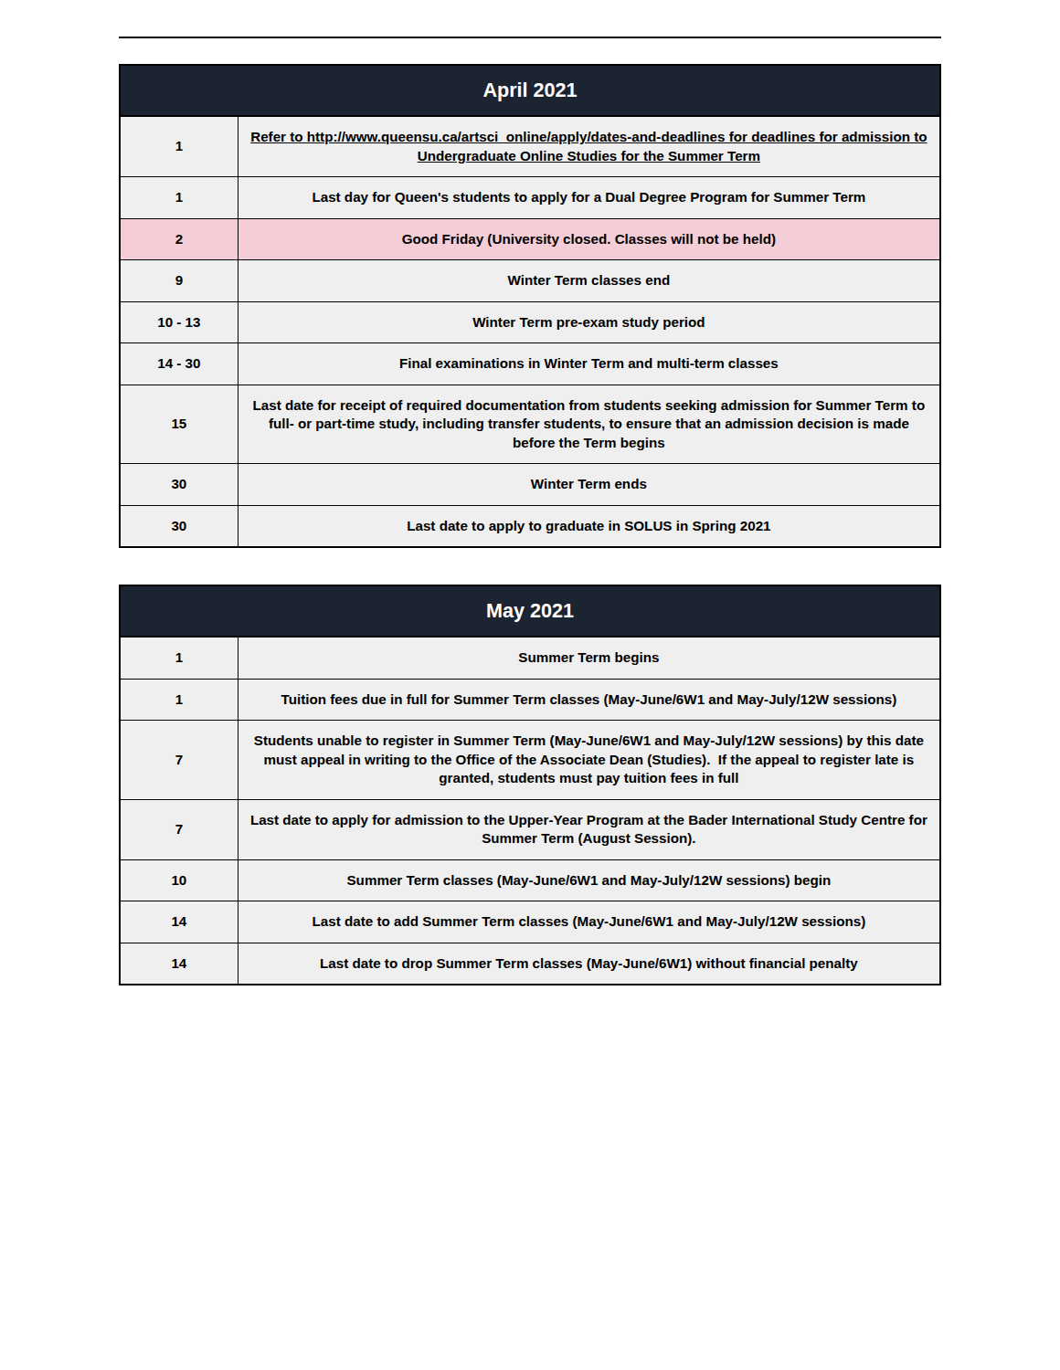April 2021
| 1 | Refer to http://www.queensu.ca/artsci_online/apply/dates-and-deadlines for deadlines for admission to Undergraduate Online Studies for the Summer Term |
| 1 | Last day for Queen's students to apply for a Dual Degree Program for Summer Term |
| 2 | Good Friday (University closed. Classes will not be held) |
| 9 | Winter Term classes end |
| 10 - 13 | Winter Term pre-exam study period |
| 14 - 30 | Final examinations in Winter Term and multi-term classes |
| 15 | Last date for receipt of required documentation from students seeking admission for Summer Term to full- or part-time study, including transfer students, to ensure that an admission decision is made before the Term begins |
| 30 | Winter Term ends |
| 30 | Last date to apply to graduate in SOLUS in Spring 2021 |
May 2021
| 1 | Summer Term begins |
| 1 | Tuition fees due in full for Summer Term classes (May-June/6W1 and May-July/12W sessions) |
| 7 | Students unable to register in Summer Term (May-June/6W1 and May-July/12W sessions) by this date must appeal in writing to the Office of the Associate Dean (Studies). If the appeal to register late is granted, students must pay tuition fees in full |
| 7 | Last date to apply for admission to the Upper-Year Program at the Bader International Study Centre for Summer Term (August Session). |
| 10 | Summer Term classes (May-June/6W1 and May-July/12W sessions) begin |
| 14 | Last date to add Summer Term classes (May-June/6W1 and May-July/12W sessions) |
| 14 | Last date to drop Summer Term classes (May-June/6W1) without financial penalty |